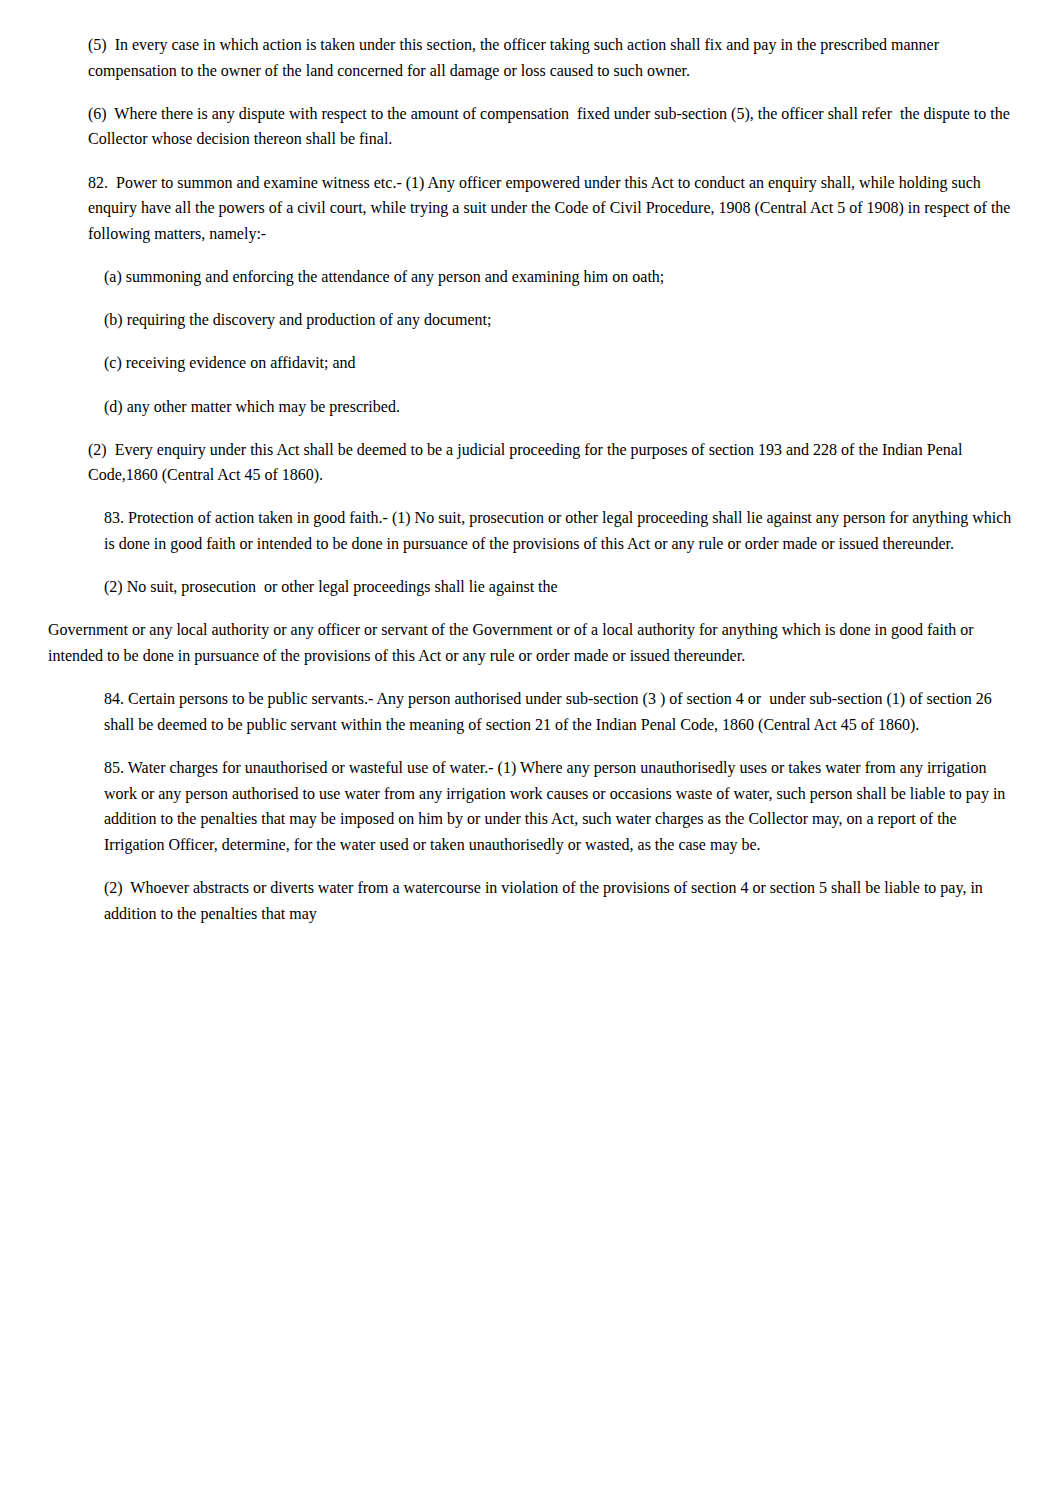(5) In every case in which action is taken under this section, the officer taking such action shall fix and pay in the prescribed manner compensation to the owner of the land concerned for all damage or loss caused to such owner.
(6) Where there is any dispute with respect to the amount of compensation fixed under sub-section (5), the officer shall refer the dispute to the Collector whose decision thereon shall be final.
82. Power to summon and examine witness etc.- (1) Any officer empowered under this Act to conduct an enquiry shall, while holding such enquiry have all the powers of a civil court, while trying a suit under the Code of Civil Procedure, 1908 (Central Act 5 of 1908) in respect of the following matters, namely:-
(a) summoning and enforcing the attendance of any person and examining him on oath;
(b) requiring the discovery and production of any document;
(c) receiving evidence on affidavit; and
(d) any other matter which may be prescribed.
(2) Every enquiry under this Act shall be deemed to be a judicial proceeding for the purposes of section 193 and 228 of the Indian Penal Code,1860 (Central Act 45 of 1860).
83. Protection of action taken in good faith.- (1) No suit, prosecution or other legal proceeding shall lie against any person for anything which is done in good faith or intended to be done in pursuance of the provisions of this Act or any rule or order made or issued thereunder.
(2) No suit, prosecution or other legal proceedings shall lie against the
Government or any local authority or any officer or servant of the Government or of a local authority for anything which is done in good faith or intended to be done in pursuance of the provisions of this Act or any rule or order made or issued thereunder.
84. Certain persons to be public servants.- Any person authorised under sub-section (3 ) of section 4 or under sub-section (1) of section 26 shall be deemed to be public servant within the meaning of section 21 of the Indian Penal Code, 1860 (Central Act 45 of 1860).
85. Water charges for unauthorised or wasteful use of water.- (1) Where any person unauthorisedly uses or takes water from any irrigation work or any person authorised to use water from any irrigation work causes or occasions waste of water, such person shall be liable to pay in addition to the penalties that may be imposed on him by or under this Act, such water charges as the Collector may, on a report of the Irrigation Officer, determine, for the water used or taken unauthorisedly or wasted, as the case may be.
(2) Whoever abstracts or diverts water from a watercourse in violation of the provisions of section 4 or section 5 shall be liable to pay, in addition to the penalties that may